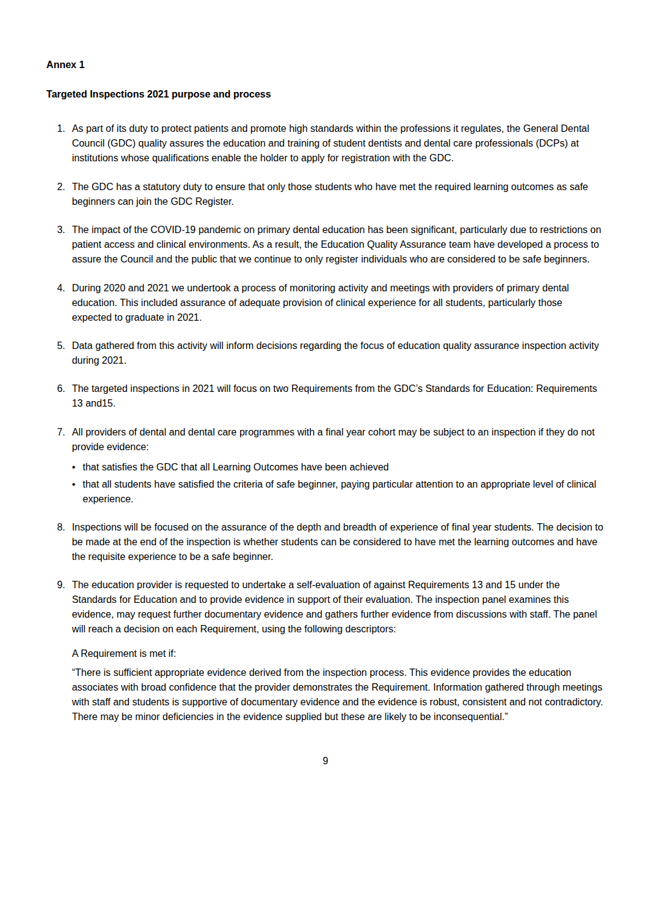Annex 1
Targeted Inspections 2021 purpose and process
As part of its duty to protect patients and promote high standards within the professions it regulates, the General Dental Council (GDC) quality assures the education and training of student dentists and dental care professionals (DCPs) at institutions whose qualifications enable the holder to apply for registration with the GDC.
The GDC has a statutory duty to ensure that only those students who have met the required learning outcomes as safe beginners can join the GDC Register.
The impact of the COVID-19 pandemic on primary dental education has been significant, particularly due to restrictions on patient access and clinical environments. As a result, the Education Quality Assurance team have developed a process to assure the Council and the public that we continue to only register individuals who are considered to be safe beginners.
During 2020 and 2021 we undertook a process of monitoring activity and meetings with providers of primary dental education. This included assurance of adequate provision of clinical experience for all students, particularly those expected to graduate in 2021.
Data gathered from this activity will inform decisions regarding the focus of education quality assurance inspection activity during 2021.
The targeted inspections in 2021 will focus on two Requirements from the GDC’s Standards for Education: Requirements 13 and15.
All providers of dental and dental care programmes with a final year cohort may be subject to an inspection if they do not provide evidence:
that satisfies the GDC that all Learning Outcomes have been achieved
that all students have satisfied the criteria of safe beginner, paying particular attention to an appropriate level of clinical experience.
Inspections will be focused on the assurance of the depth and breadth of experience of final year students. The decision to be made at the end of the inspection is whether students can be considered to have met the learning outcomes and have the requisite experience to be a safe beginner.
The education provider is requested to undertake a self-evaluation of against Requirements 13 and 15 under the Standards for Education and to provide evidence in support of their evaluation. The inspection panel examines this evidence, may request further documentary evidence and gathers further evidence from discussions with staff. The panel will reach a decision on each Requirement, using the following descriptors:
A Requirement is met if:
“There is sufficient appropriate evidence derived from the inspection process. This evidence provides the education associates with broad confidence that the provider demonstrates the Requirement. Information gathered through meetings with staff and students is supportive of documentary evidence and the evidence is robust, consistent and not contradictory. There may be minor deficiencies in the evidence supplied but these are likely to be inconsequential.”
9